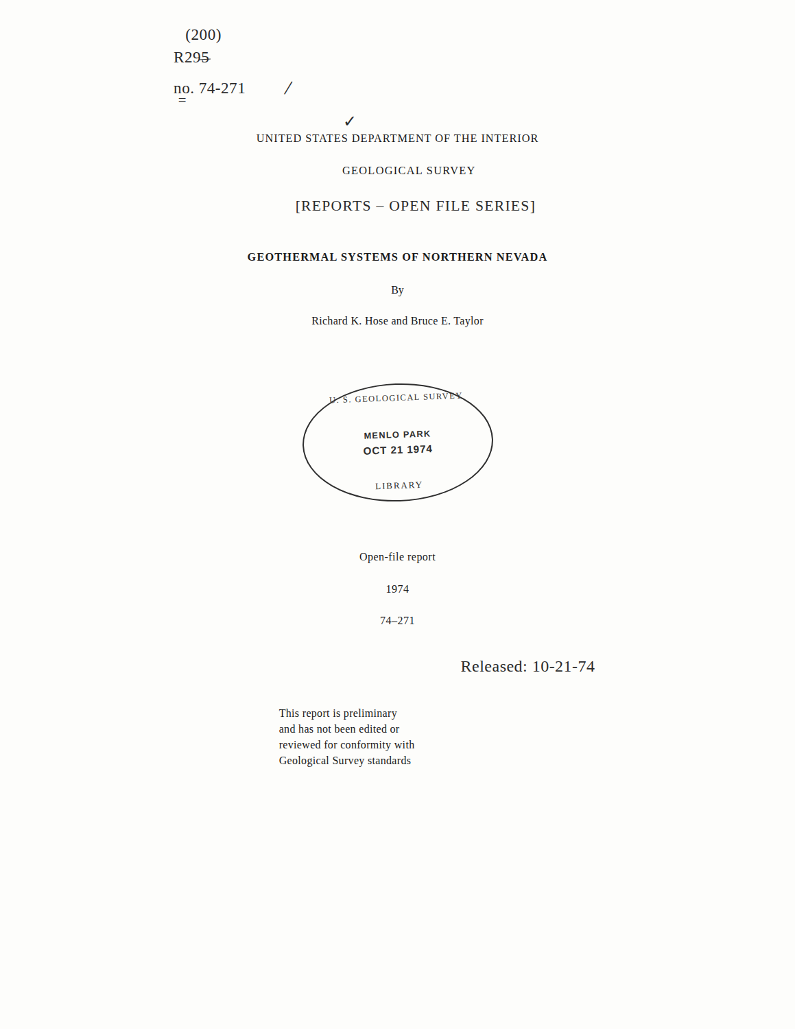(200) R295 no. 74-271
=
/
UNITED STATES DEPARTMENT OF THE INTERIOR
✓
GEOLOGICAL SURVEY
[REPORTS – OPEN FILE SERIES]
GEOTHERMAL SYSTEMS OF NORTHERN NEVADA
By
Richard K. Hose and Bruce E. Taylor
U. S. GEOLOGICAL SURVEY
MENLO PARK
OCT 21 1974
LIBRARY
Open-file report
1974
74–271
Released: 10-21-74
This report is preliminary
and has not been edited or
reviewed for conformity with
Geological Survey standards